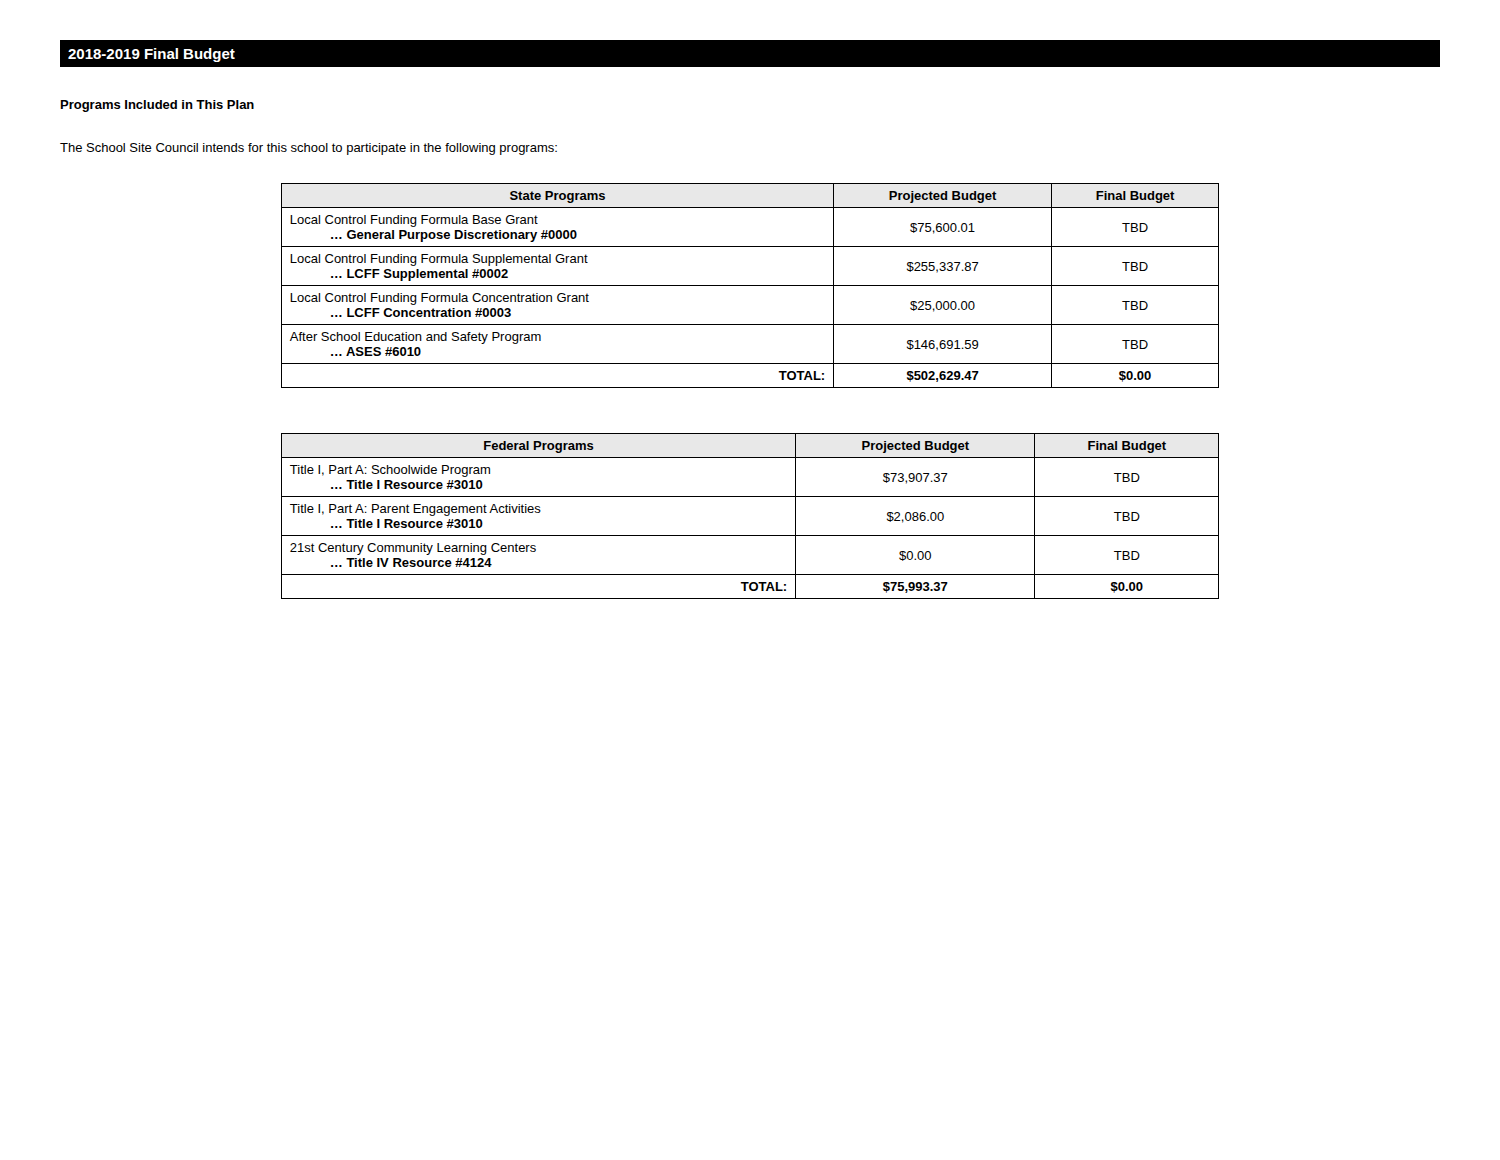2018-2019 Final Budget
Programs Included in This Plan
The School Site Council intends for this school to participate in the following programs:
| State Programs | Projected Budget | Final Budget |
| --- | --- | --- |
| Local Control Funding Formula Base Grant … General Purpose Discretionary #0000 | $75,600.01 | TBD |
| Local Control Funding Formula Supplemental Grant … LCFF Supplemental #0002 | $255,337.87 | TBD |
| Local Control Funding Formula Concentration Grant … LCFF Concentration #0003 | $25,000.00 | TBD |
| After School Education and Safety Program … ASES #6010 | $146,691.59 | TBD |
| TOTAL: | $502,629.47 | $0.00 |
| Federal Programs | Projected Budget | Final Budget |
| --- | --- | --- |
| Title I, Part A: Schoolwide Program … Title I Resource #3010 | $73,907.37 | TBD |
| Title I, Part A: Parent Engagement Activities … Title I Resource #3010 | $2,086.00 | TBD |
| 21st Century Community Learning Centers … Title IV Resource #4124 | $0.00 | TBD |
| TOTAL: | $75,993.37 | $0.00 |